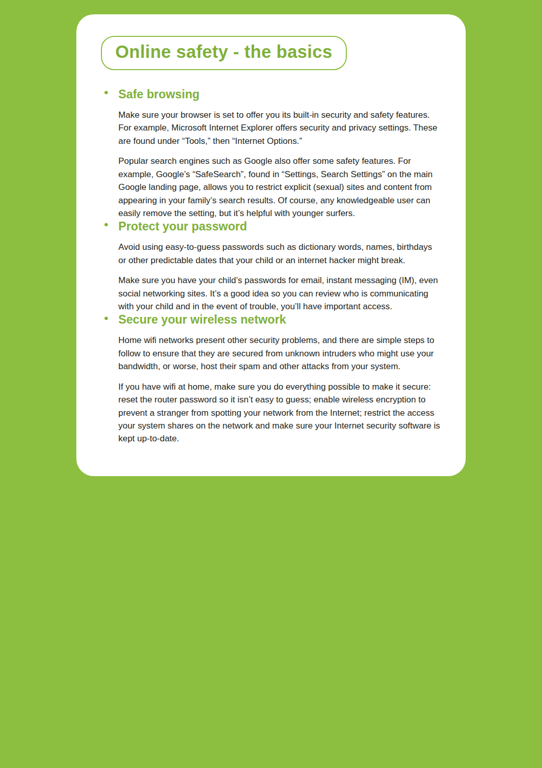Online safety - the basics
Safe browsing
Make sure your browser is set to offer you its built-in security and safety features. For example, Microsoft Internet Explorer offers security and privacy settings. These are found under “Tools,” then “Internet Options.”
Popular search engines such as Google also offer some safety features. For example, Google’s “SafeSearch”, found in “Settings, Search Settings” on the main Google landing page, allows you to restrict explicit (sexual) sites and content from appearing in your family’s search results. Of course, any knowledgeable user can easily remove the setting, but it’s helpful with younger surfers.
Protect your password
Avoid using easy-to-guess passwords such as dictionary words, names, birthdays or other predictable dates that your child or an internet hacker might break.
Make sure you have your child’s passwords for email, instant messaging (IM), even social networking sites. It’s a good idea so you can review who is communicating with your child and in the event of trouble, you’ll have important access.
Secure your wireless network
Home wifi networks present other security problems, and there are simple steps to follow to ensure that they are secured from unknown intruders who might use your bandwidth, or worse, host their spam and other attacks from your system.
If you have wifi at home, make sure you do everything possible to make it secure: reset the router password so it isn’t easy to guess; enable wireless encryption to prevent a stranger from spotting your network from the Internet; restrict the access your system shares on the network and make sure your Internet security software is kept up-to-date.